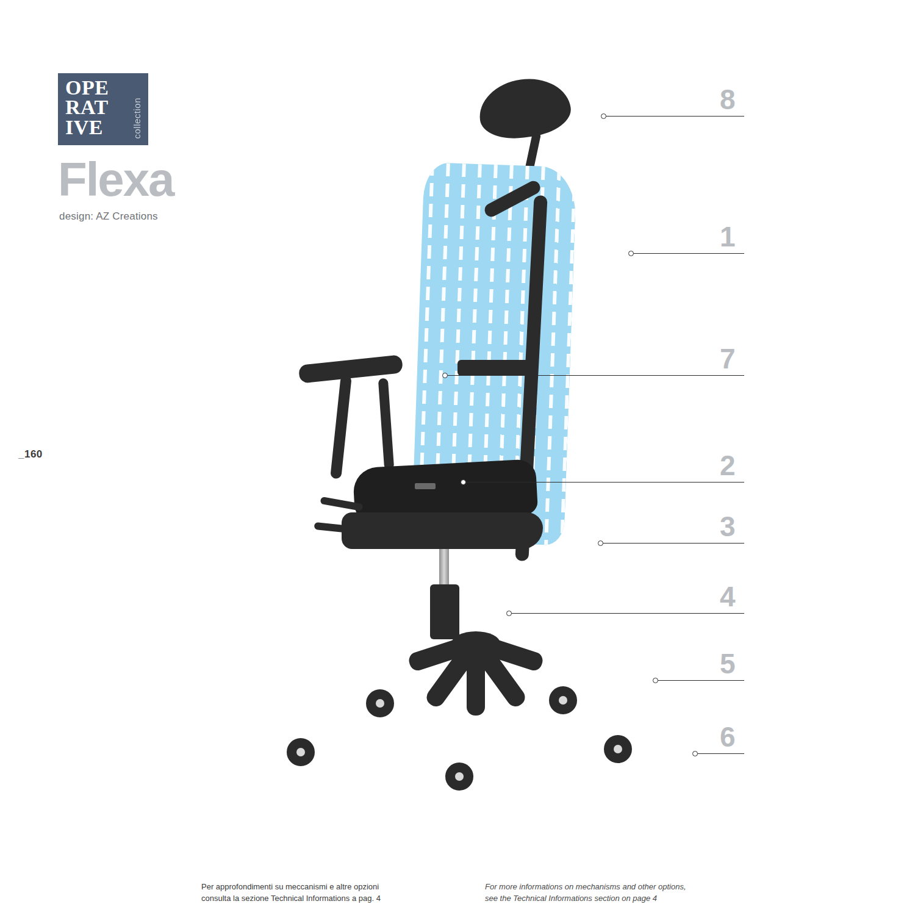OPE RAT IVE
collection
Flexa
design: AZ Creations
_160
8
1
7
2
3
4
5
6
Per approfondimenti su meccanismi e altre opzioni
consulta la sezione Technical Informations a pag. 4
For more informations on mechanisms and other options,
see the Technical Informations section on page 4